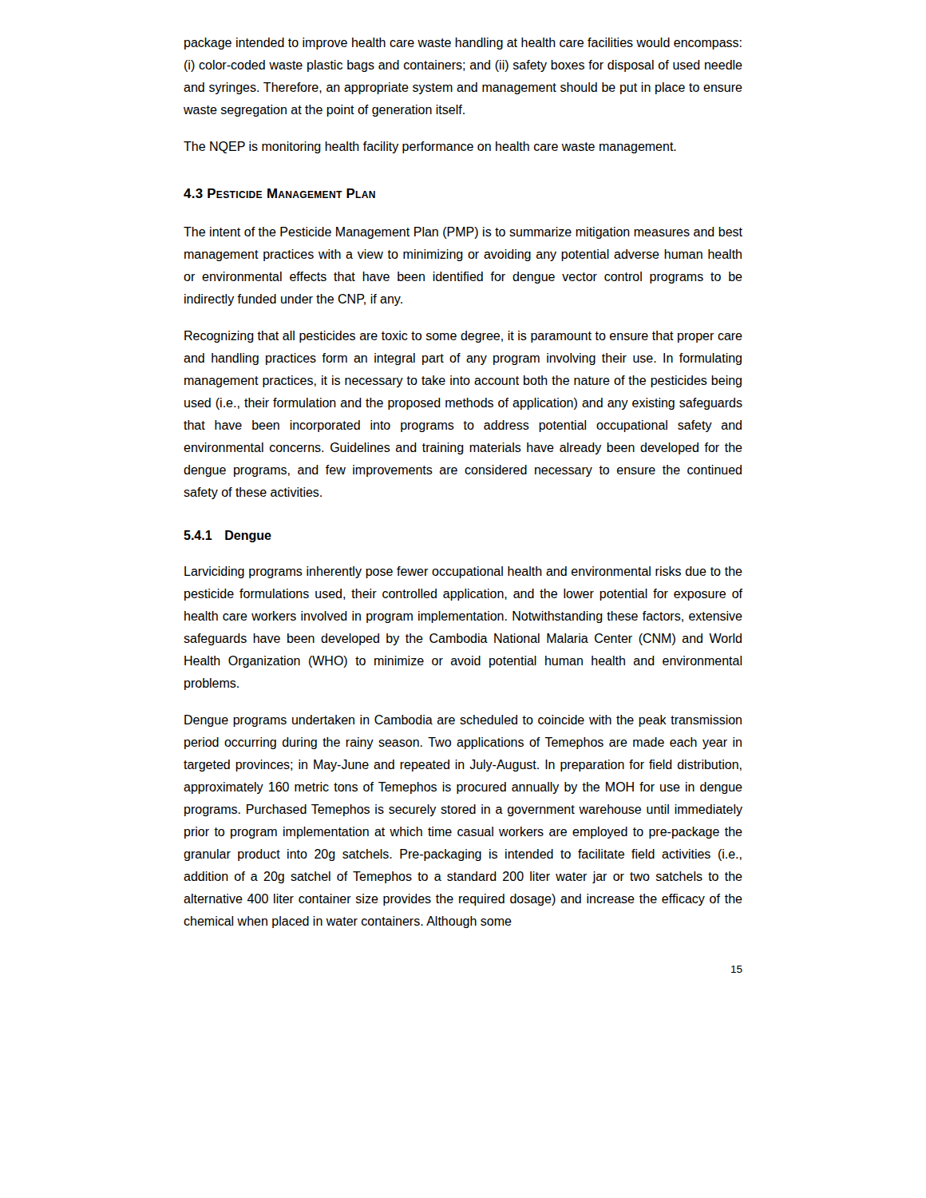package intended to improve health care waste handling at health care facilities would encompass: (i) color-coded waste plastic bags and containers; and (ii) safety boxes for disposal of used needle and syringes. Therefore, an appropriate system and management should be put in place to ensure waste segregation at the point of generation itself.
The NQEP is monitoring health facility performance on health care waste management.
4.3 Pesticide Management Plan
The intent of the Pesticide Management Plan (PMP) is to summarize mitigation measures and best management practices with a view to minimizing or avoiding any potential adverse human health or environmental effects that have been identified for dengue vector control programs to be indirectly funded under the CNP, if any.
Recognizing that all pesticides are toxic to some degree, it is paramount to ensure that proper care and handling practices form an integral part of any program involving their use. In formulating management practices, it is necessary to take into account both the nature of the pesticides being used (i.e., their formulation and the proposed methods of application) and any existing safeguards that have been incorporated into programs to address potential occupational safety and environmental concerns. Guidelines and training materials have already been developed for the dengue programs, and few improvements are considered necessary to ensure the continued safety of these activities.
5.4.1 Dengue
Larviciding programs inherently pose fewer occupational health and environmental risks due to the pesticide formulations used, their controlled application, and the lower potential for exposure of health care workers involved in program implementation. Notwithstanding these factors, extensive safeguards have been developed by the Cambodia National Malaria Center (CNM) and World Health Organization (WHO) to minimize or avoid potential human health and environmental problems.
Dengue programs undertaken in Cambodia are scheduled to coincide with the peak transmission period occurring during the rainy season. Two applications of Temephos are made each year in targeted provinces; in May-June and repeated in July-August. In preparation for field distribution, approximately 160 metric tons of Temephos is procured annually by the MOH for use in dengue programs. Purchased Temephos is securely stored in a government warehouse until immediately prior to program implementation at which time casual workers are employed to pre-package the granular product into 20g satchels. Pre-packaging is intended to facilitate field activities (i.e., addition of a 20g satchel of Temephos to a standard 200 liter water jar or two satchels to the alternative 400 liter container size provides the required dosage) and increase the efficacy of the chemical when placed in water containers. Although some
15